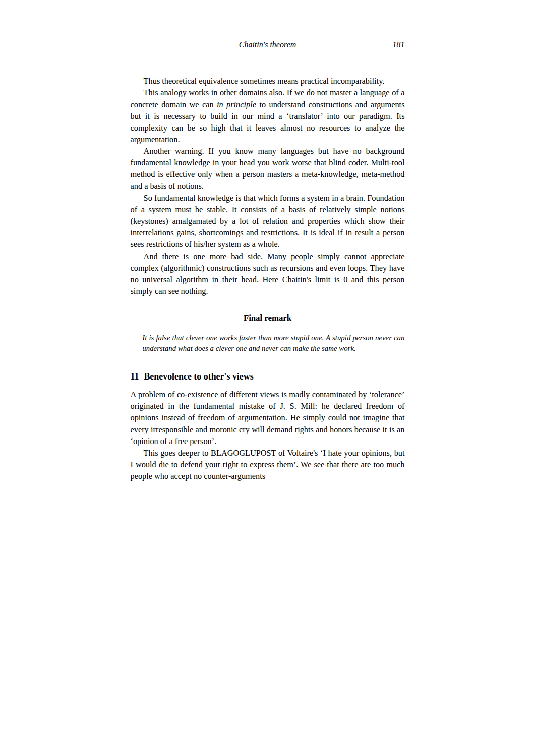Chaitin's theorem 181
Thus theoretical equivalence sometimes means practical incomparability.
This analogy works in other domains also. If we do not master a language of a concrete domain we can in principle to understand constructions and arguments but it is necessary to build in our mind a ‘translator’ into our paradigm. Its complexity can be so high that it leaves almost no resources to analyze the argumentation.
Another warning. If you know many languages but have no background fundamental knowledge in your head you work worse that blind coder. Multi-tool method is effective only when a person masters a meta-knowledge, meta-method and a basis of notions.
So fundamental knowledge is that which forms a system in a brain. Foundation of a system must be stable. It consists of a basis of relatively simple notions (keystones) amalgamated by a lot of relation and properties which show their interrelations gains, shortcomings and restrictions. It is ideal if in result a person sees restrictions of his/her system as a whole.
And there is one more bad side. Many people simply cannot appreciate complex (algorithmic) constructions such as recursions and even loops. They have no universal algorithm in their head. Here Chaitin's limit is 0 and this person simply can see nothing.
Final remark
It is false that clever one works faster than more stupid one. A stupid person never can understand what does a clever one and never can make the same work.
11 Benevolence to other's views
A problem of co-existence of different views is madly contaminated by ‘tolerance’ originated in the fundamental mistake of J. S. Mill: he declared freedom of opinions instead of freedom of argumentation. He simply could not imagine that every irresponsible and moronic cry will demand rights and honors because it is an ‘opinion of a free person’.
This goes deeper to BLAGOGLUPOST of Voltaire's ‘I hate your opinions, but I would die to defend your right to express them’. We see that there are too much people who accept no counter-arguments